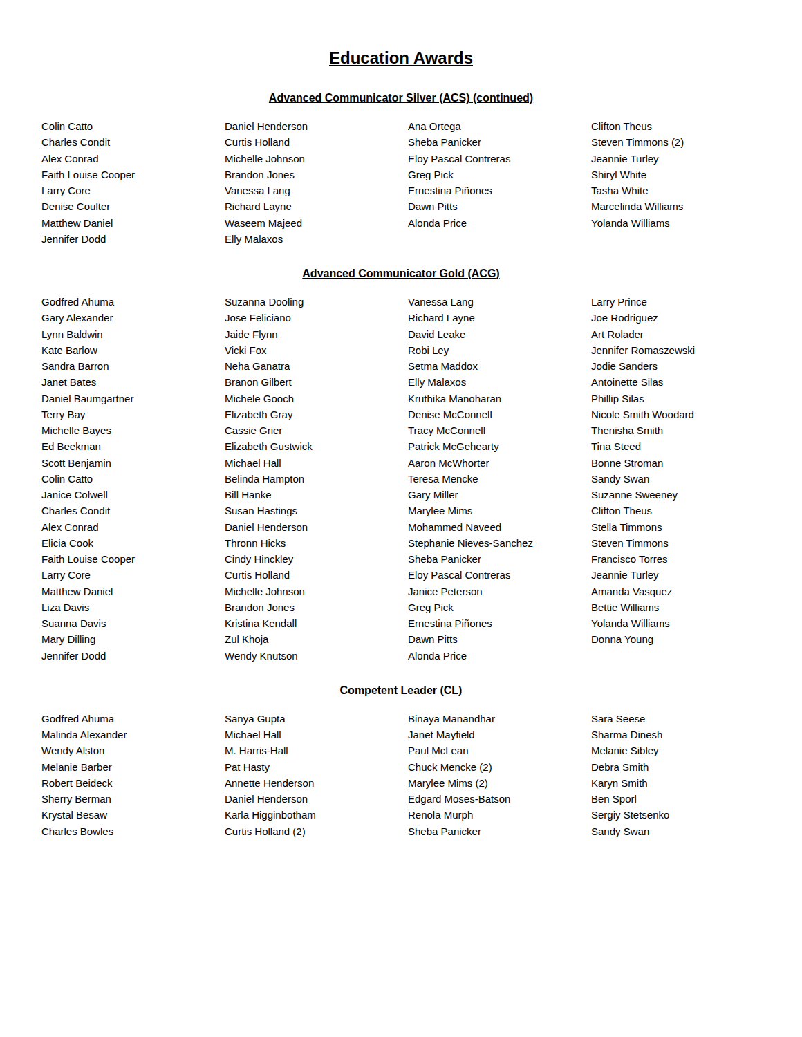Education Awards
Advanced Communicator Silver (ACS) (continued)
Colin Catto
Charles Condit
Alex Conrad
Faith Louise Cooper
Larry Core
Denise Coulter
Matthew Daniel
Jennifer Dodd
Daniel Henderson
Curtis Holland
Michelle Johnson
Brandon Jones
Vanessa Lang
Richard Layne
Waseem Majeed
Elly Malaxos
Ana Ortega
Sheba Panicker
Eloy Pascal Contreras
Greg Pick
Ernestina Piñones
Dawn Pitts
Alonda Price
Clifton Theus
Steven Timmons (2)
Jeannie Turley
Shiryl White
Tasha White
Marcelinda Williams
Yolanda Williams
Advanced Communicator Gold (ACG)
Godfred Ahuma
Gary Alexander
Lynn Baldwin
Kate Barlow
Sandra Barron
Janet Bates
Daniel Baumgartner
Terry Bay
Michelle Bayes
Ed Beekman
Scott Benjamin
Colin Catto
Janice Colwell
Charles Condit
Alex Conrad
Elicia Cook
Faith Louise Cooper
Larry Core
Matthew Daniel
Liza Davis
Suanna Davis
Mary Dilling
Jennifer Dodd
Suzanna Dooling
Jose Feliciano
Jaide Flynn
Vicki Fox
Neha Ganatra
Branon Gilbert
Michele Gooch
Elizabeth Gray
Cassie Grier
Elizabeth Gustwick
Michael Hall
Belinda Hampton
Bill Hanke
Susan Hastings
Daniel Henderson
Thronn Hicks
Cindy Hinckley
Curtis Holland
Michelle Johnson
Brandon Jones
Kristina Kendall
Zul Khoja
Wendy Knutson
Vanessa Lang
Richard Layne
David Leake
Robi Ley
Setma Maddox
Elly Malaxos
Kruthika Manoharan
Denise McConnell
Tracy McConnell
Patrick McGehearty
Aaron McWhorter
Teresa Mencke
Gary Miller
Marylee Mims
Mohammed Naveed
Stephanie Nieves-Sanchez
Sheba Panicker
Eloy Pascal Contreras
Janice Peterson
Greg Pick
Ernestina Piñones
Dawn Pitts
Alonda Price
Larry Prince
Joe Rodriguez
Art Rolader
Jennifer Romaszewski
Jodie Sanders
Antoinette Silas
Phillip Silas
Nicole Smith Woodard
Thenisha Smith
Tina Steed
Bonne Stroman
Sandy Swan
Suzanne Sweeney
Clifton Theus
Stella Timmons
Steven Timmons
Francisco Torres
Jeannie Turley
Amanda Vasquez
Bettie Williams
Yolanda Williams
Donna Young
Competent Leader (CL)
Godfred Ahuma
Malinda Alexander
Wendy Alston
Melanie Barber
Robert Beideck
Sherry Berman
Krystal Besaw
Charles Bowles
Sanya Gupta
Michael Hall
M. Harris-Hall
Pat Hasty
Annette Henderson
Daniel Henderson
Karla Higginbotham
Curtis Holland (2)
Binaya Manandhar
Janet Mayfield
Paul McLean
Chuck Mencke (2)
Marylee Mims (2)
Edgard Moses-Batson
Renola Murph
Sheba Panicker
Sara Seese
Sharma Dinesh
Melanie Sibley
Debra Smith
Karyn Smith
Ben Sporl
Sergiy Stetsenko
Sandy Swan